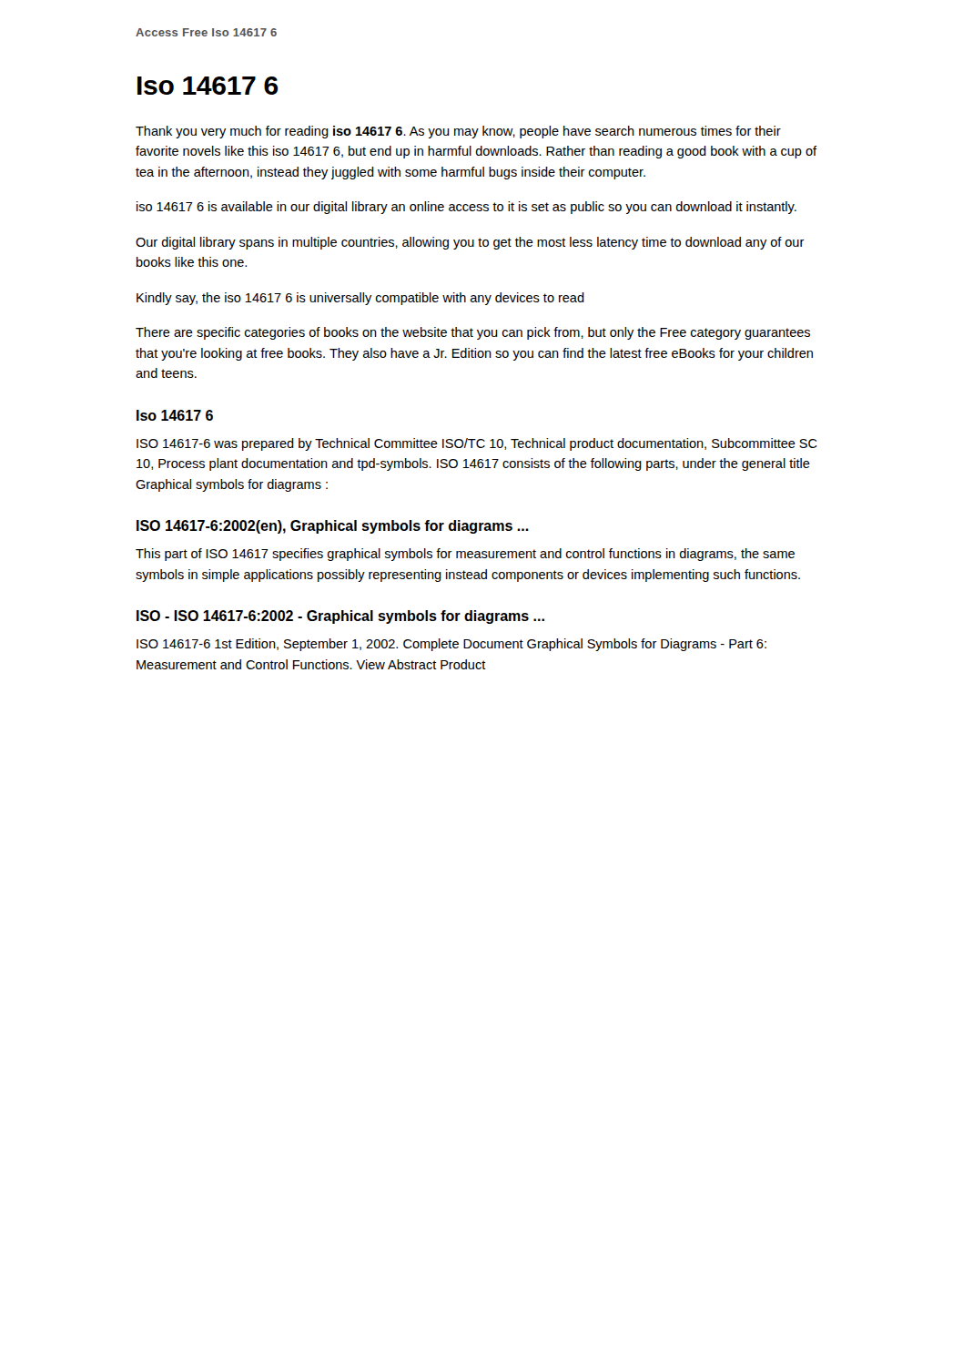Access Free Iso 14617 6
Iso 14617 6
Thank you very much for reading iso 14617 6. As you may know, people have search numerous times for their favorite novels like this iso 14617 6, but end up in harmful downloads. Rather than reading a good book with a cup of tea in the afternoon, instead they juggled with some harmful bugs inside their computer.
iso 14617 6 is available in our digital library an online access to it is set as public so you can download it instantly.
Our digital library spans in multiple countries, allowing you to get the most less latency time to download any of our books like this one.
Kindly say, the iso 14617 6 is universally compatible with any devices to read
There are specific categories of books on the website that you can pick from, but only the Free category guarantees that you're looking at free books. They also have a Jr. Edition so you can find the latest free eBooks for your children and teens.
Iso 14617 6
ISO 14617-6 was prepared by Technical Committee ISO/TC 10, Technical product documentation, Subcommittee SC 10, Process plant documentation and tpd-symbols. ISO 14617 consists of the following parts, under the general title Graphical symbols for diagrams :
ISO 14617-6:2002(en), Graphical symbols for diagrams ...
This part of ISO 14617 specifies graphical symbols for measurement and control functions in diagrams, the same symbols in simple applications possibly representing instead components or devices implementing such functions.
ISO - ISO 14617-6:2002 - Graphical symbols for diagrams ...
ISO 14617-6 1st Edition, September 1, 2002. Complete Document Graphical Symbols for Diagrams - Part 6: Measurement and Control Functions. View Abstract Product